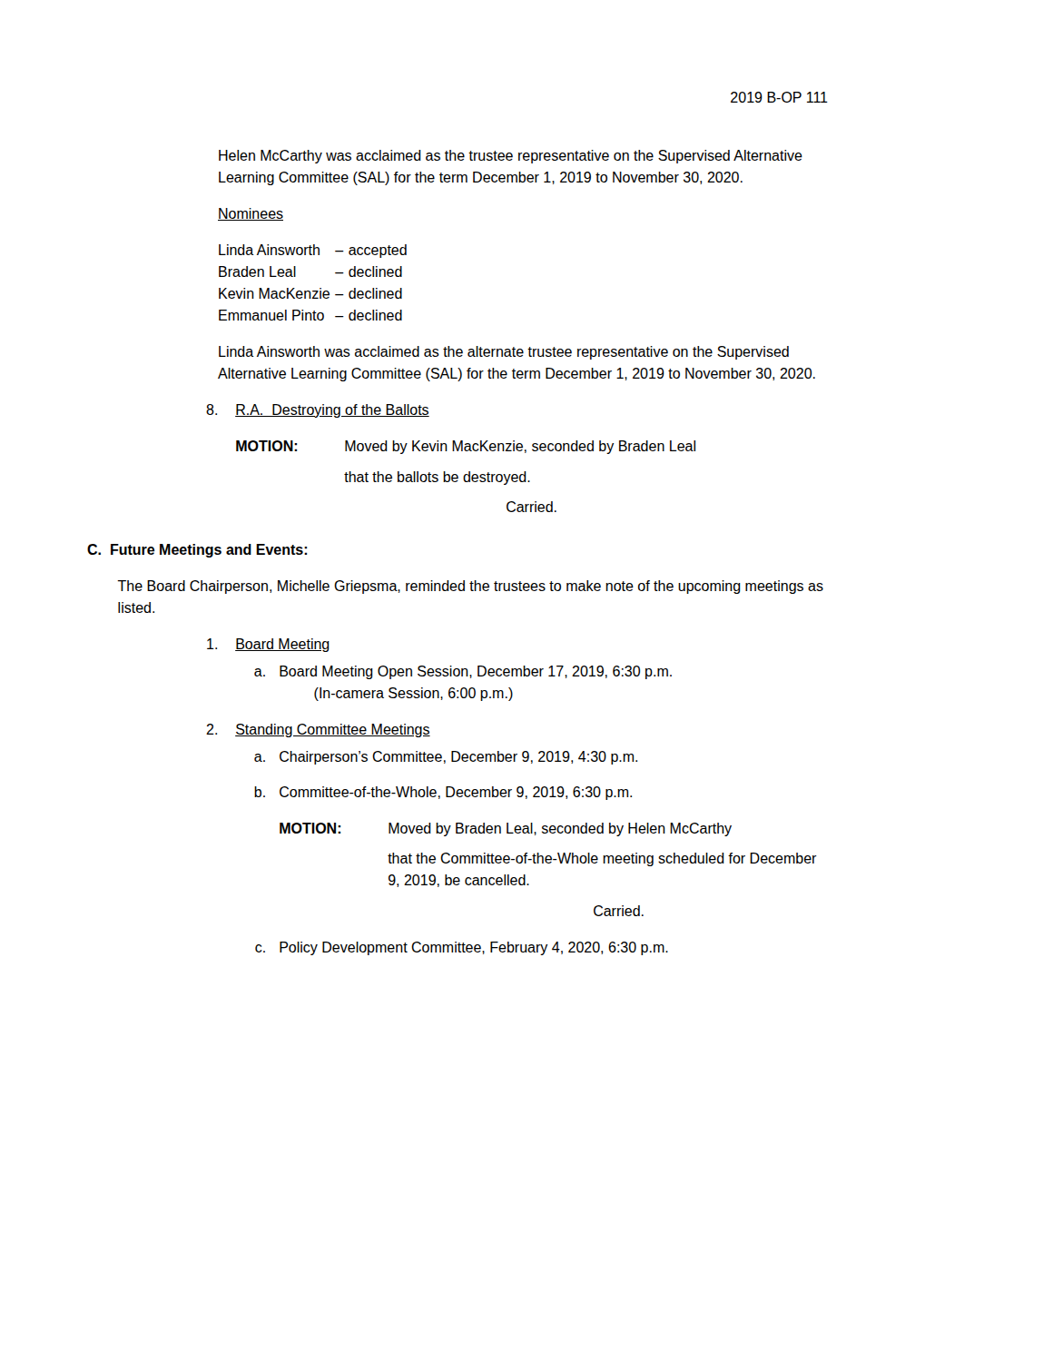2019 B-OP 111
Helen McCarthy was acclaimed as the trustee representative on the Supervised Alternative Learning Committee (SAL) for the term December 1, 2019 to November 30, 2020.
Nominees
| Linda Ainsworth | – | accepted |
| Braden Leal | – | declined |
| Kevin MacKenzie | – | declined |
| Emmanuel Pinto | – | declined |
Linda Ainsworth was acclaimed as the alternate trustee representative on the Supervised Alternative Learning Committee (SAL) for the term December 1, 2019 to November 30, 2020.
R.A. Destroying of the Ballots
MOTION:
Moved by Kevin MacKenzie, seconded by Braden Leal
that the ballots be destroyed.
Carried.
C. Future Meetings and Events:
The Board Chairperson, Michelle Griepsma, reminded the trustees to make note of the upcoming meetings as listed.
Board Meeting
Board Meeting Open Session, December 17, 2019, 6:30 p.m.
(In-camera Session, 6:00 p.m.)
Standing Committee Meetings
Chairperson’s Committee, December 9, 2019, 4:30 p.m.
Committee-of-the-Whole, December 9, 2019, 6:30 p.m.
MOTION:
Moved by Braden Leal, seconded by Helen McCarthy
that the Committee-of-the-Whole meeting scheduled for December 9, 2019, be cancelled.
Carried.
Policy Development Committee, February 4, 2020, 6:30 p.m.